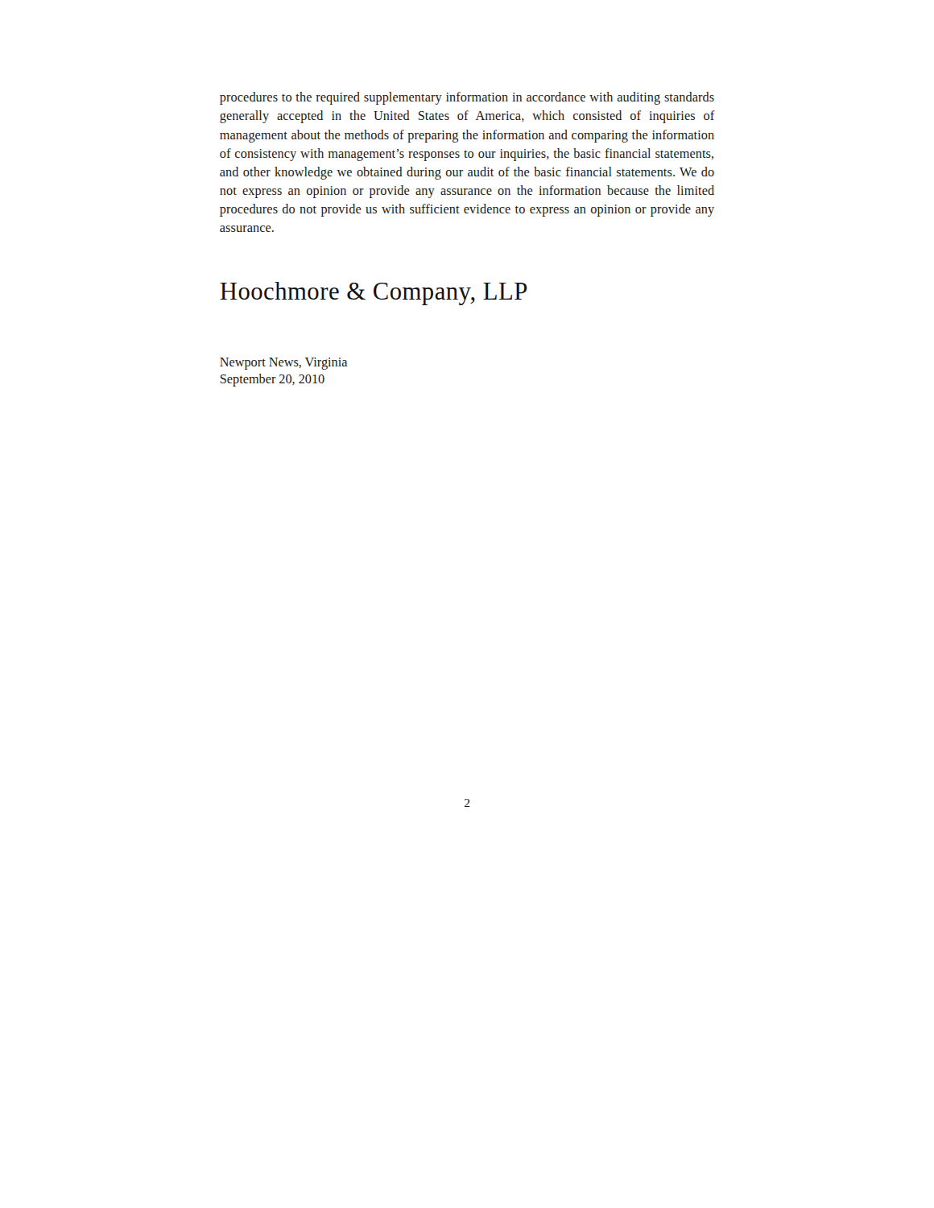procedures to the required supplementary information in accordance with auditing standards generally accepted in the United States of America, which consisted of inquiries of management about the methods of preparing the information and comparing the information of consistency with management’s responses to our inquiries, the basic financial statements, and other knowledge we obtained during our audit of the basic financial statements. We do not express an opinion or provide any assurance on the information because the limited procedures do not provide us with sufficient evidence to express an opinion or provide any assurance.
Hoochmore & Company, LLP
Newport News, Virginia
September 20, 2010
2